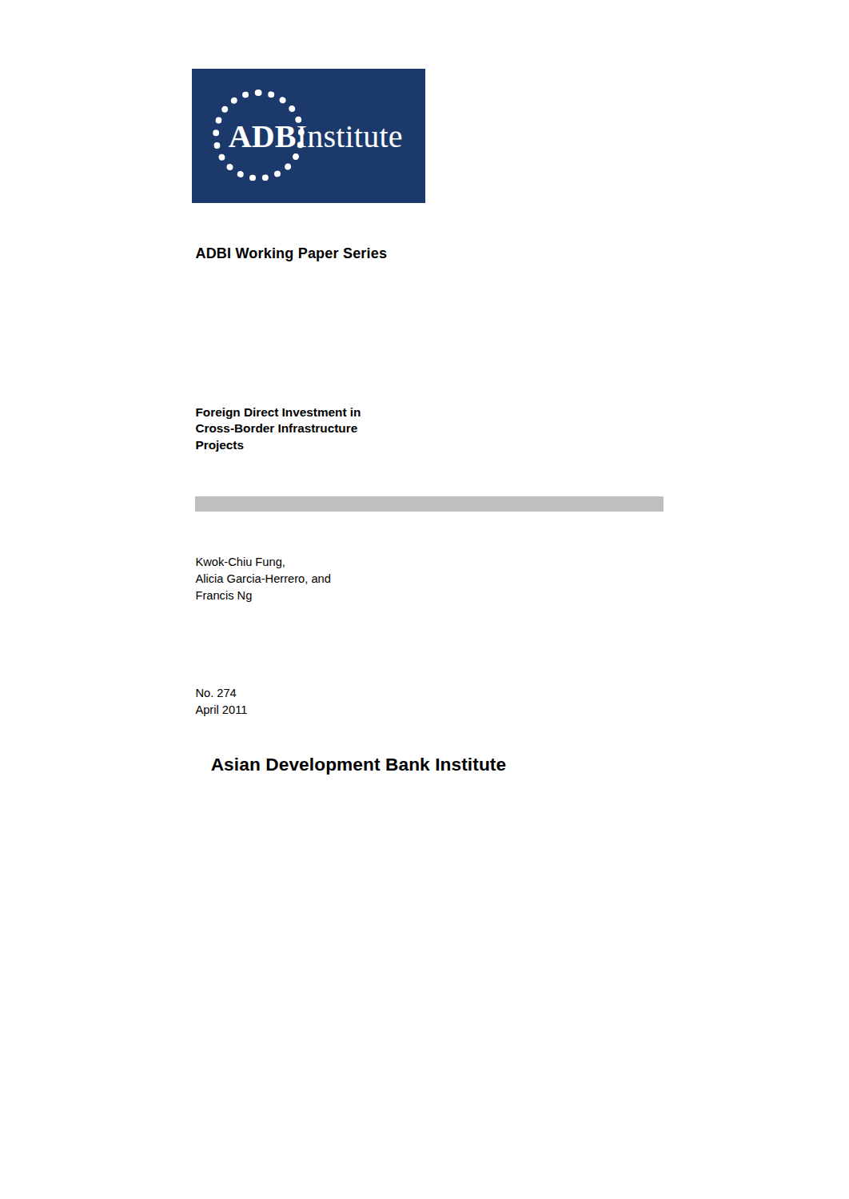ADBInstitute
ADBI Working Paper Series
Foreign Direct Investment in
Cross-Border Infrastructure
Projects
Kwok-Chiu Fung,
Alicia Garcia-Herrero, and
Francis Ng
No. 274
April 2011
Asian Development Bank Institute